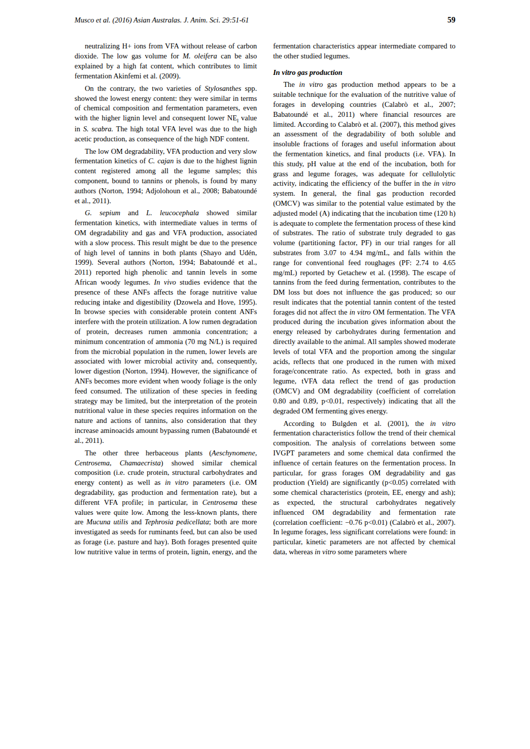Musco et al. (2016) Asian Australas. J. Anim. Sci. 29:51-61 59
neutralizing H+ ions from VFA without release of carbon dioxide. The low gas volume for M. oleifera can be also explained by a high fat content, which contributes to limit fermentation Akinfemi et al. (2009).
On the contrary, the two varieties of Stylosanthes spp. showed the lowest energy content: they were similar in terms of chemical composition and fermentation parameters, even with the higher lignin level and consequent lower NEl value in S. scabra. The high total VFA level was due to the high acetic production, as consequence of the high NDF content.
The low OM degradability, VFA production and very slow fermentation kinetics of C. cajan is due to the highest lignin content registered among all the legume samples; this component, bound to tannins or phenols, is found by many authors (Norton, 1994; Adjolohoun et al., 2008; Babatoundé et al., 2011).
G. sepium and L. leucocephala showed similar fermentation kinetics, with intermediate values in terms of OM degradability and gas and VFA production, associated with a slow process. This result might be due to the presence of high level of tannins in both plants (Shayo and Udén, 1999). Several authors (Norton, 1994; Babatoundé et al., 2011) reported high phenolic and tannin levels in some African woody legumes. In vivo studies evidence that the presence of these ANFs affects the forage nutritive value reducing intake and digestibility (Dzowela and Hove, 1995). In browse species with considerable protein content ANFs interfere with the protein utilization. A low rumen degradation of protein, decreases rumen ammonia concentration; a minimum concentration of ammonia (70 mg N/L) is required from the microbial population in the rumen, lower levels are associated with lower microbial activity and, consequently, lower digestion (Norton, 1994). However, the significance of ANFs becomes more evident when woody foliage is the only feed consumed. The utilization of these species in feeding strategy may be limited, but the interpretation of the protein nutritional value in these species requires information on the nature and actions of tannins, also consideration that they increase aminoacids amount bypassing rumen (Babatoundé et al., 2011).
The other three herbaceous plants (Aeschynomene, Centrosema, Chamaecrista) showed similar chemical composition (i.e. crude protein, structural carbohydrates and energy content) as well as in vitro parameters (i.e. OM degradability, gas production and fermentation rate), but a different VFA profile; in particular, in Centrosema these values were quite low. Among the less-known plants, there are Mucuna utilis and Tephrosia pedicellata; both are more investigated as seeds for ruminants feed, but can also be used as forage (i.e. pasture and hay). Both forages presented quite low nutritive value in terms of protein, lignin, energy, and the fermentation characteristics appear intermediate compared to the other studied legumes.
In vitro gas production
The in vitro gas production method appears to be a suitable technique for the evaluation of the nutritive value of forages in developing countries (Calabrò et al., 2007; Babatoundé et al., 2011) where financial resources are limited. According to Calabrò et al. (2007), this method gives an assessment of the degradability of both soluble and insoluble fractions of forages and useful information about the fermentation kinetics, and final products (i.e. VFA). In this study, pH value at the end of the incubation, both for grass and legume forages, was adequate for cellulolytic activity, indicating the efficiency of the buffer in the in vitro system. In general, the final gas production recorded (OMCV) was similar to the potential value estimated by the adjusted model (A) indicating that the incubation time (120 h) is adequate to complete the fermentation process of these kind of substrates. The ratio of substrate truly degraded to gas volume (partitioning factor, PF) in our trial ranges for all substrates from 3.07 to 4.94 mg/mL, and falls within the range for conventional feed roughages (PF: 2.74 to 4.65 mg/mL) reported by Getachew et al. (1998). The escape of tannins from the feed during fermentation, contributes to the DM loss but does not influence the gas produced; so our result indicates that the potential tannin content of the tested forages did not affect the in vitro OM fermentation. The VFA produced during the incubation gives information about the energy released by carbohydrates during fermentation and directly available to the animal. All samples showed moderate levels of total VFA and the proportion among the singular acids, reflects that one produced in the rumen with mixed forage/concentrate ratio. As expected, both in grass and legume, tVFA data reflect the trend of gas production (OMCV) and OM degradability (coefficient of correlation 0.80 and 0.89, p<0.01, respectively) indicating that all the degraded OM fermenting gives energy.
According to Bulgden et al. (2001), the in vitro fermentation characteristics follow the trend of their chemical composition. The analysis of correlations between some IVGPT parameters and some chemical data confirmed the influence of certain features on the fermentation process. In particular, for grass forages OM degradability and gas production (Yield) are significantly (p<0.05) correlated with some chemical characteristics (protein, EE, energy and ash); as expected, the structural carbohydrates negatively influenced OM degradability and fermentation rate (correlation coefficient: −0.76 p<0.01) (Calabrò et al., 2007). In legume forages, less significant correlations were found: in particular, kinetic parameters are not affected by chemical data, whereas in vitro some parameters where